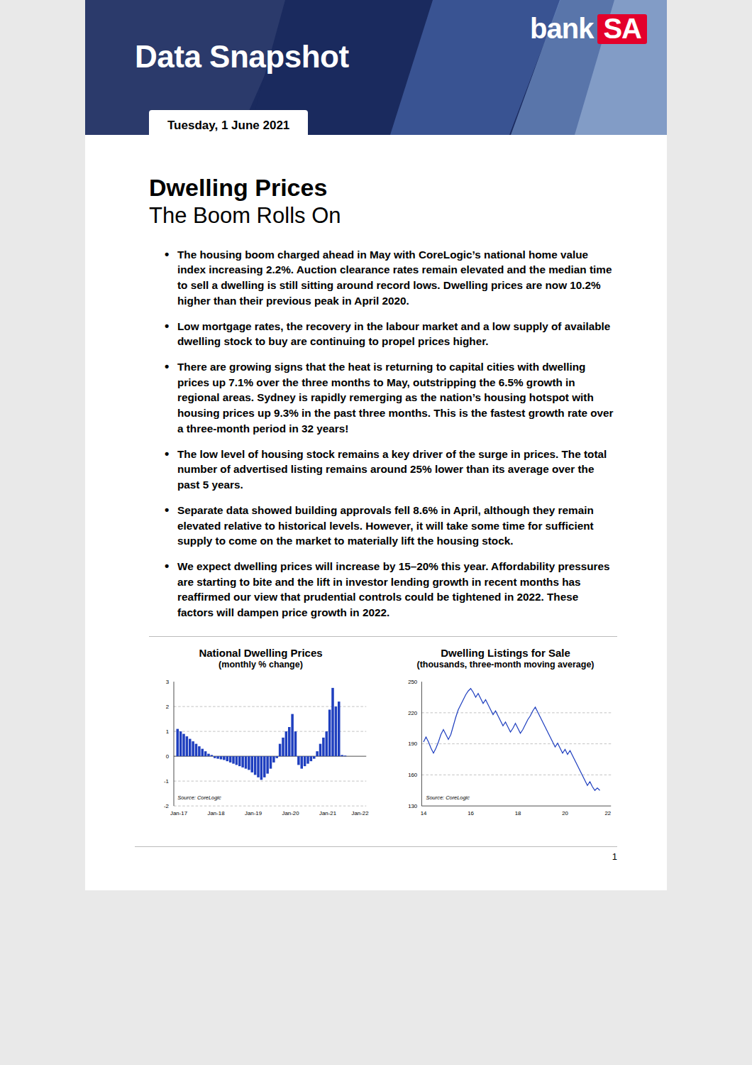bankSA
Data Snapshot
Tuesday, 1 June 2021
Dwelling Prices
The Boom Rolls On
The housing boom charged ahead in May with CoreLogic’s national home value index increasing 2.2%. Auction clearance rates remain elevated and the median time to sell a dwelling is still sitting around record lows. Dwelling prices are now 10.2% higher than their previous peak in April 2020.
Low mortgage rates, the recovery in the labour market and a low supply of available dwelling stock to buy are continuing to propel prices higher.
There are growing signs that the heat is returning to capital cities with dwelling prices up 7.1% over the three months to May, outstripping the 6.5% growth in regional areas. Sydney is rapidly remerging as the nation’s housing hotspot with housing prices up 9.3% in the past three months. This is the fastest growth rate over a three-month period in 32 years!
The low level of housing stock remains a key driver of the surge in prices. The total number of advertised listing remains around 25% lower than its average over the past 5 years.
Separate data showed building approvals fell 8.6% in April, although they remain elevated relative to historical levels. However, it will take some time for sufficient supply to come on the market to materially lift the housing stock.
We expect dwelling prices will increase by 15–20% this year. Affordability pressures are starting to bite and the lift in investor lending growth in recent months has reaffirmed our view that prudential controls could be tightened in 2022. These factors will dampen price growth in 2022.
National Dwelling Prices
(monthly % change)
3 2 1 0 -1 -2 Jan-17 Jan-18 Jan-19 Jan-20 Jan-21 Jan-22 Source: CoreLogic
Dwelling Listings for Sale
(thousands, three-month moving average)
250 220 190 160 130 14 16 18 20 22 Source: CoreLogic
1